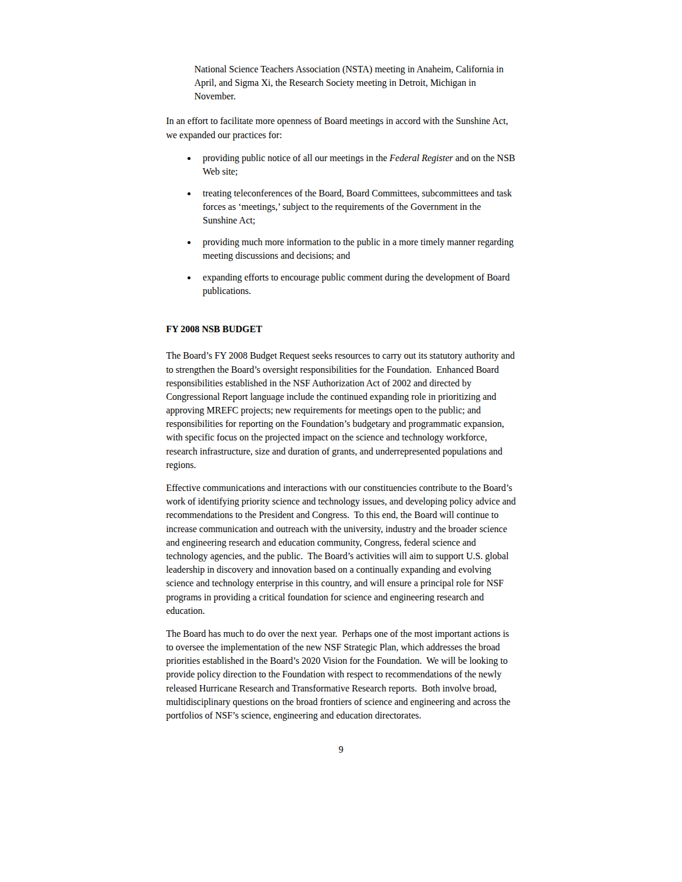National Science Teachers Association (NSTA) meeting in Anaheim, California in April, and Sigma Xi, the Research Society meeting in Detroit, Michigan in November.
In an effort to facilitate more openness of Board meetings in accord with the Sunshine Act, we expanded our practices for:
providing public notice of all our meetings in the Federal Register and on the NSB Web site;
treating teleconferences of the Board, Board Committees, subcommittees and task forces as ‘meetings,’ subject to the requirements of the Government in the Sunshine Act;
providing much more information to the public in a more timely manner regarding meeting discussions and decisions; and
expanding efforts to encourage public comment during the development of Board publications.
FY 2008 NSB BUDGET
The Board’s FY 2008 Budget Request seeks resources to carry out its statutory authority and to strengthen the Board’s oversight responsibilities for the Foundation. Enhanced Board responsibilities established in the NSF Authorization Act of 2002 and directed by Congressional Report language include the continued expanding role in prioritizing and approving MREFC projects; new requirements for meetings open to the public; and responsibilities for reporting on the Foundation’s budgetary and programmatic expansion, with specific focus on the projected impact on the science and technology workforce, research infrastructure, size and duration of grants, and underrepresented populations and regions.
Effective communications and interactions with our constituencies contribute to the Board’s work of identifying priority science and technology issues, and developing policy advice and recommendations to the President and Congress. To this end, the Board will continue to increase communication and outreach with the university, industry and the broader science and engineering research and education community, Congress, federal science and technology agencies, and the public. The Board’s activities will aim to support U.S. global leadership in discovery and innovation based on a continually expanding and evolving science and technology enterprise in this country, and will ensure a principal role for NSF programs in providing a critical foundation for science and engineering research and education.
The Board has much to do over the next year. Perhaps one of the most important actions is to oversee the implementation of the new NSF Strategic Plan, which addresses the broad priorities established in the Board’s 2020 Vision for the Foundation. We will be looking to provide policy direction to the Foundation with respect to recommendations of the newly released Hurricane Research and Transformative Research reports. Both involve broad, multidisciplinary questions on the broad frontiers of science and engineering and across the portfolios of NSF’s science, engineering and education directorates.
9